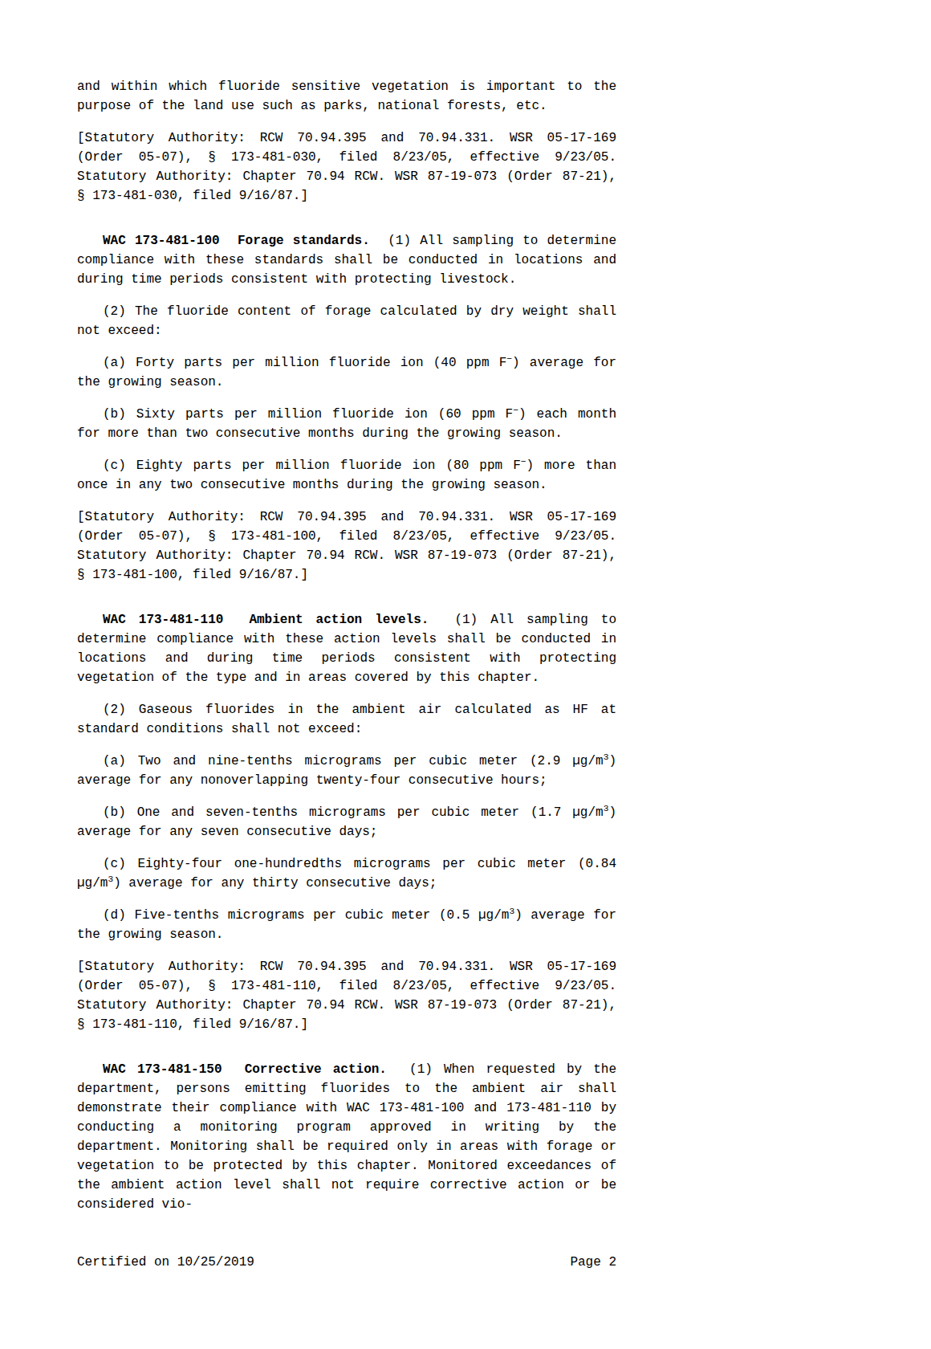and within which fluoride sensitive vegetation is important to the purpose of the land use such as parks, national forests, etc.
[Statutory Authority: RCW 70.94.395 and 70.94.331. WSR 05-17-169 (Order 05-07), § 173-481-030, filed 8/23/05, effective 9/23/05. Statutory Authority: Chapter 70.94 RCW. WSR 87-19-073 (Order 87-21), § 173-481-030, filed 9/16/87.]
WAC 173-481-100 Forage standards. (1) All sampling to determine compliance with these standards shall be conducted in locations and during time periods consistent with protecting livestock.
(2) The fluoride content of forage calculated by dry weight shall not exceed:
(a) Forty parts per million fluoride ion (40 ppm F−) average for the growing season.
(b) Sixty parts per million fluoride ion (60 ppm F−) each month for more than two consecutive months during the growing season.
(c) Eighty parts per million fluoride ion (80 ppm F−) more than once in any two consecutive months during the growing season.
[Statutory Authority: RCW 70.94.395 and 70.94.331. WSR 05-17-169 (Order 05-07), § 173-481-100, filed 8/23/05, effective 9/23/05. Statutory Authority: Chapter 70.94 RCW. WSR 87-19-073 (Order 87-21), § 173-481-100, filed 9/16/87.]
WAC 173-481-110 Ambient action levels. (1) All sampling to determine compliance with these action levels shall be conducted in locations and during time periods consistent with protecting vegetation of the type and in areas covered by this chapter.
(2) Gaseous fluorides in the ambient air calculated as HF at standard conditions shall not exceed:
(a) Two and nine-tenths micrograms per cubic meter (2.9 µg/m3) average for any nonoverlapping twenty-four consecutive hours;
(b) One and seven-tenths micrograms per cubic meter (1.7 µg/m3) average for any seven consecutive days;
(c) Eighty-four one-hundredths micrograms per cubic meter (0.84 µg/m3) average for any thirty consecutive days;
(d) Five-tenths micrograms per cubic meter (0.5 µg/m3) average for the growing season.
[Statutory Authority: RCW 70.94.395 and 70.94.331. WSR 05-17-169 (Order 05-07), § 173-481-110, filed 8/23/05, effective 9/23/05. Statutory Authority: Chapter 70.94 RCW. WSR 87-19-073 (Order 87-21), § 173-481-110, filed 9/16/87.]
WAC 173-481-150 Corrective action. (1) When requested by the department, persons emitting fluorides to the ambient air shall demonstrate their compliance with WAC 173-481-100 and 173-481-110 by conducting a monitoring program approved in writing by the department. Monitoring shall be required only in areas with forage or vegetation to be protected by this chapter. Monitored exceedances of the ambient action level shall not require corrective action or be considered vio-
Certified on 10/25/2019 Page 2